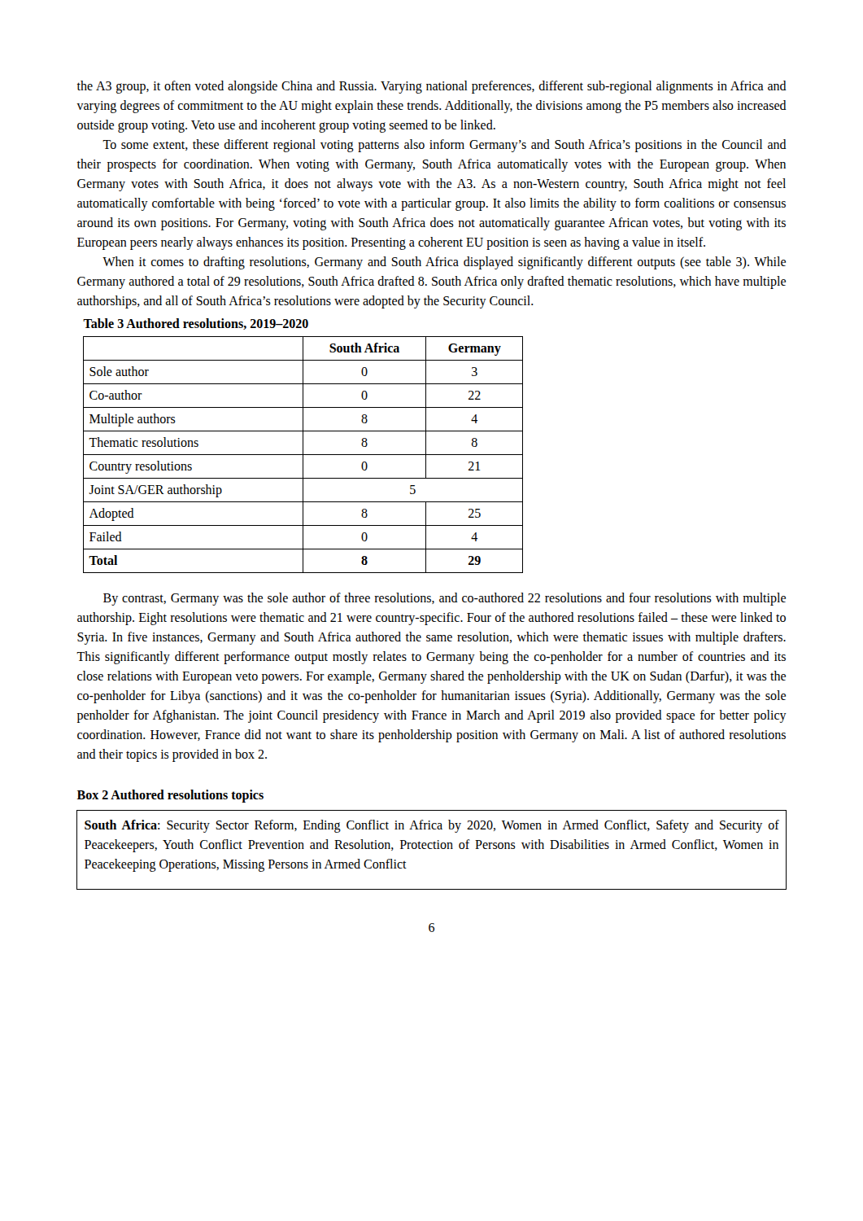the A3 group, it often voted alongside China and Russia. Varying national preferences, different sub-regional alignments in Africa and varying degrees of commitment to the AU might explain these trends. Additionally, the divisions among the P5 members also increased outside group voting. Veto use and incoherent group voting seemed to be linked.
To some extent, these different regional voting patterns also inform Germany’s and South Africa’s positions in the Council and their prospects for coordination. When voting with Germany, South Africa automatically votes with the European group. When Germany votes with South Africa, it does not always vote with the A3. As a non-Western country, South Africa might not feel automatically comfortable with being ‘forced’ to vote with a particular group. It also limits the ability to form coalitions or consensus around its own positions. For Germany, voting with South Africa does not automatically guarantee African votes, but voting with its European peers nearly always enhances its position. Presenting a coherent EU position is seen as having a value in itself.
When it comes to drafting resolutions, Germany and South Africa displayed significantly different outputs (see table 3). While Germany authored a total of 29 resolutions, South Africa drafted 8. South Africa only drafted thematic resolutions, which have multiple authorships, and all of South Africa’s resolutions were adopted by the Security Council.
Table 3 Authored resolutions, 2019–2020
| | South Africa | Germany |
| --- | --- | --- |
| Sole author | 0 | 3 |
| Co-author | 0 | 22 |
| Multiple authors | 8 | 4 |
| Thematic resolutions | 8 | 8 |
| Country resolutions | 0 | 21 |
| Joint SA/GER authorship | 5 |
| Adopted | 8 | 25 |
| Failed | 0 | 4 |
| Total | 8 | 29 |
By contrast, Germany was the sole author of three resolutions, and co-authored 22 resolutions and four resolutions with multiple authorship. Eight resolutions were thematic and 21 were country-specific. Four of the authored resolutions failed – these were linked to Syria. In five instances, Germany and South Africa authored the same resolution, which were thematic issues with multiple drafters. This significantly different performance output mostly relates to Germany being the co-penholder for a number of countries and its close relations with European veto powers. For example, Germany shared the penholdership with the UK on Sudan (Darfur), it was the co-penholder for Libya (sanctions) and it was the co-penholder for humanitarian issues (Syria). Additionally, Germany was the sole penholder for Afghanistan. The joint Council presidency with France in March and April 2019 also provided space for better policy coordination. However, France did not want to share its penholdership position with Germany on Mali. A list of authored resolutions and their topics is provided in box 2.
Box 2 Authored resolutions topics
South Africa: Security Sector Reform, Ending Conflict in Africa by 2020, Women in Armed Conflict, Safety and Security of Peacekeepers, Youth Conflict Prevention and Resolution, Protection of Persons with Disabilities in Armed Conflict, Women in Peacekeeping Operations, Missing Persons in Armed Conflict
6